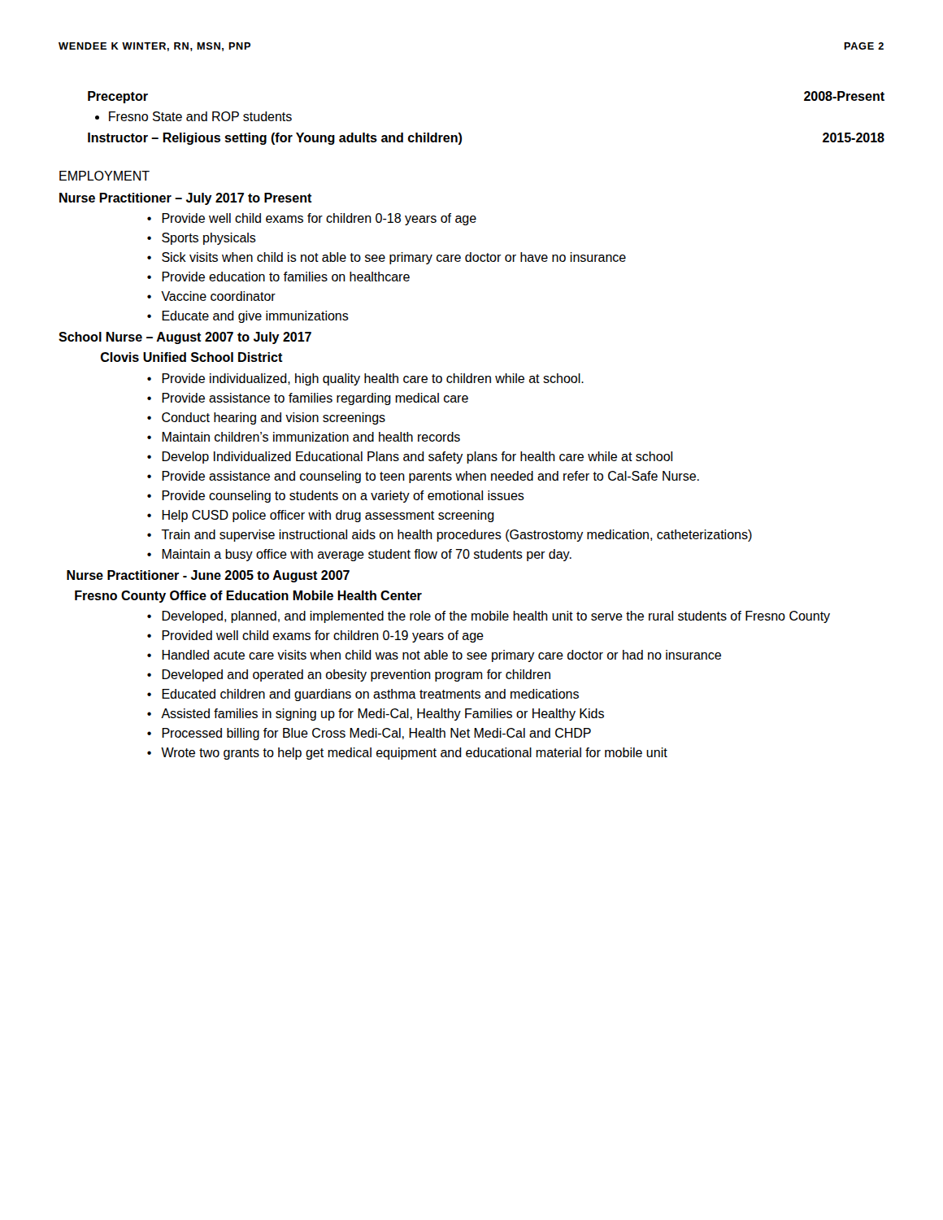WENDEE K WINTER, RN, MSN, PNP PAGE 2
Preceptor 2008-Present
Fresno State and ROP students
Instructor – Religious setting (for Young adults and children) 2015-2018
EMPLOYMENT
Nurse Practitioner – July 2017 to Present
Provide well child exams for children 0-18 years of age
Sports physicals
Sick visits when child is not able to see primary care doctor or have no insurance
Provide education to families on healthcare
Vaccine coordinator
Educate and give immunizations
School Nurse – August 2007 to July 2017
Clovis Unified School District
Provide individualized, high quality health care to children while at school.
Provide assistance to families regarding medical care
Conduct hearing and vision screenings
Maintain children’s immunization and health records
Develop Individualized Educational Plans and safety plans for health care while at school
Provide assistance and counseling to teen parents when needed and refer to Cal-Safe Nurse.
Provide counseling to students on a variety of emotional issues
Help CUSD police officer with drug assessment screening
Train and supervise instructional aids on health procedures (Gastrostomy medication, catheterizations)
Maintain a busy office with average student flow of 70 students per day.
Nurse Practitioner - June 2005 to August 2007
Fresno County Office of Education Mobile Health Center
Developed, planned, and implemented the role of the mobile health unit to serve the rural students of Fresno County
Provided well child exams for children 0-19 years of age
Handled acute care visits when child was not able to see primary care doctor or had no insurance
Developed and operated an obesity prevention program for children
Educated children and guardians on asthma treatments and medications
Assisted families in signing up for Medi-Cal, Healthy Families or Healthy Kids
Processed billing for Blue Cross Medi-Cal, Health Net Medi-Cal and CHDP
Wrote two grants to help get medical equipment and educational material for mobile unit